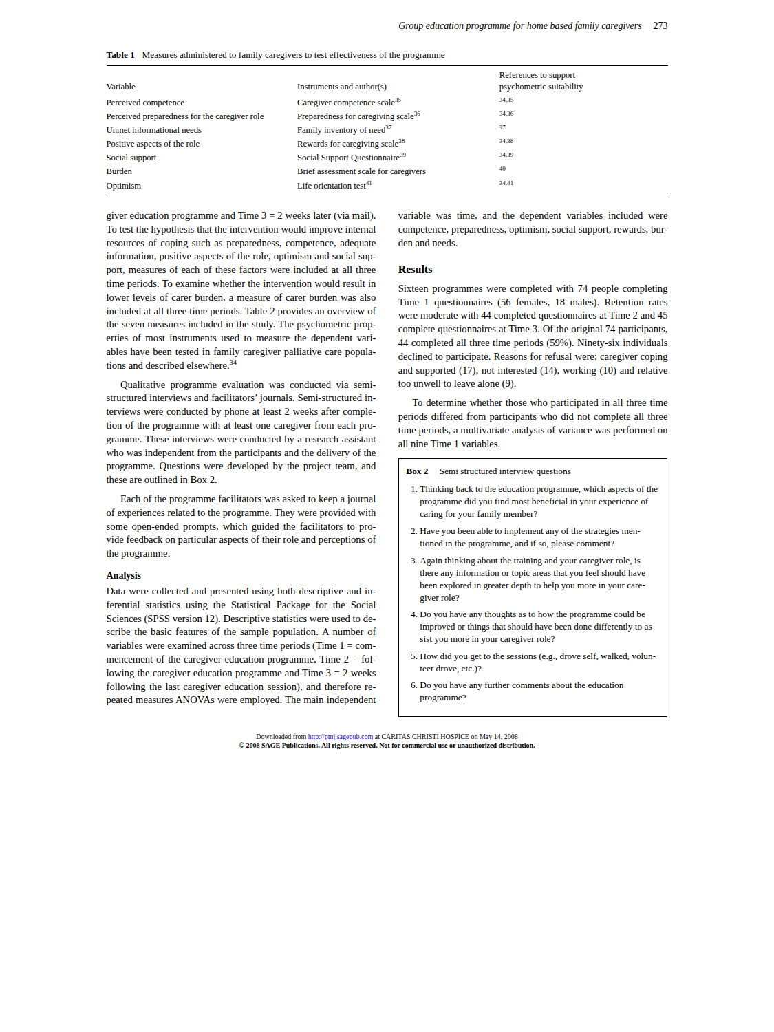Group education programme for home based family caregivers 273
Table 1 Measures administered to family caregivers to test effectiveness of the programme
| Variable | Instruments and author(s) | References to support psychometric suitability |
| --- | --- | --- |
| Perceived competence | Caregiver competence scale 35 | 34,35 |
| Perceived preparedness for the caregiver role | Preparedness for caregiving scale 36 | 34,36 |
| Unmet informational needs | Family inventory of need 37 | 37 |
| Positive aspects of the role | Rewards for caregiving scale 38 | 34,38 |
| Social support | Social Support Questionnaire 39 | 34,39 |
| Burden | Brief assessment scale for caregivers | 40 |
| Optimism | Life orientation test 41 | 34,41 |
giver education programme and Time 3 = 2 weeks later (via mail). To test the hypothesis that the intervention would improve internal resources of coping such as preparedness, competence, adequate information, positive aspects of the role, optimism and social support, measures of each of these factors were included at all three time periods. To examine whether the intervention would result in lower levels of carer burden, a measure of carer burden was also included at all three time periods. Table 2 provides an overview of the seven measures included in the study. The psychometric properties of most instruments used to measure the dependent variables have been tested in family caregiver palliative care populations and described elsewhere.34
Qualitative programme evaluation was conducted via semi-structured interviews and facilitators’ journals. Semi-structured interviews were conducted by phone at least 2 weeks after completion of the programme with at least one caregiver from each programme. These interviews were conducted by a research assistant who was independent from the participants and the delivery of the programme. Questions were developed by the project team, and these are outlined in Box 2.
Each of the programme facilitators was asked to keep a journal of experiences related to the programme. They were provided with some open-ended prompts, which guided the facilitators to provide feedback on particular aspects of their role and perceptions of the programme.
Analysis
Data were collected and presented using both descriptive and inferential statistics using the Statistical Package for the Social Sciences (SPSS version 12). Descriptive statistics were used to describe the basic features of the sample population. A number of variables were examined across three time periods (Time 1 = commencement of the caregiver education programme, Time 2 = following the caregiver education programme and Time 3 = 2 weeks following the last caregiver education session), and therefore repeated measures ANOVAs were employed. The main independent variable was time, and the dependent variables included were competence, preparedness, optimism, social support, rewards, burden and needs.
Results
Sixteen programmes were completed with 74 people completing Time 1 questionnaires (56 females, 18 males). Retention rates were moderate with 44 completed questionnaires at Time 2 and 45 complete questionnaires at Time 3. Of the original 74 participants, 44 completed all three time periods (59%). Ninety-six individuals declined to participate. Reasons for refusal were: caregiver coping and supported (17), not interested (14), working (10) and relative too unwell to leave alone (9).
To determine whether those who participated in all three time periods differed from participants who did not complete all three time periods, a multivariate analysis of variance was performed on all nine Time 1 variables.
Box 2 Semi structured interview questions
Thinking back to the education programme, which aspects of the programme did you find most beneficial in your experience of caring for your family member?
Have you been able to implement any of the strategies mentioned in the programme, and if so, please comment?
Again thinking about the training and your caregiver role, is there any information or topic areas that you feel should have been explored in greater depth to help you more in your caregiver role?
Do you have any thoughts as to how the programme could be improved or things that should have been done differently to assist you more in your caregiver role?
How did you get to the sessions (e.g., drove self, walked, volunteer drove, etc.)?
Do you have any further comments about the education programme?
Downloaded from http://pmj.sagepub.com at CARITAS CHRISTI HOSPICE on May 14, 2008
© 2008 SAGE Publications. All rights reserved. Not for commercial use or unauthorized distribution.